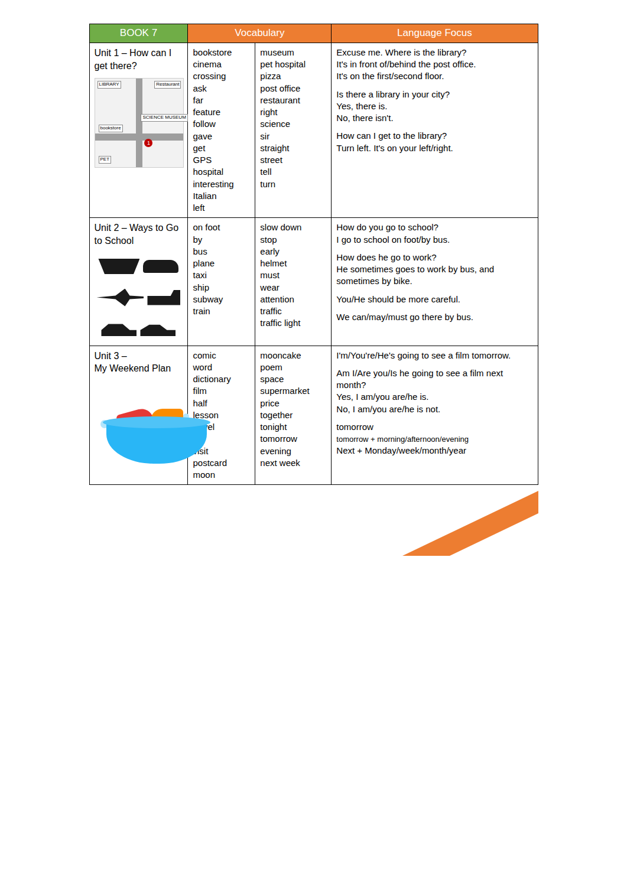| BOOK 7 | Vocabulary | Language Focus |
| --- | --- | --- |
| Unit 1 – How can I get there? LIBRARY Restaurant SCIENCE MUSEUM bookstore PET 1 | bookstore cinema crossing ask far feature follow gave get GPS hospital interesting Italian left | museum pet hospital pizza post office restaurant right science sir straight street tell turn | Excuse me. Where is the library? It's in front of/behind the post office. It's on the first/second floor. Is there a library in your city? Yes, there is. No, there isn't. How can I get to the library? Turn left. It's on your left/right. |
| Unit 2 – Ways to Go to School | on foot by bus plane taxi ship subway train | slow down stop early helmet must wear attention traffic traffic light | How do you go to school? I go to school on foot/by bus. How does he go to work? He sometimes goes to work by bus, and sometimes by bike. You/He should be more careful. We can/may/must go there by bus. |
| Unit 3 – My Weekend Plan | comic word dictionary film half lesson travel trip visit postcard moon | mooncake poem space supermarket price together tonight tomorrow evening next week | I'm/You're/He's going to see a film tomorrow. Am I/Are you/Is he going to see a film next month? Yes, I am/you are/he is. No, I am/you are/he is not. tomorrow tomorrow + morning/afternoon/evening Next + Monday/week/month/year |
12